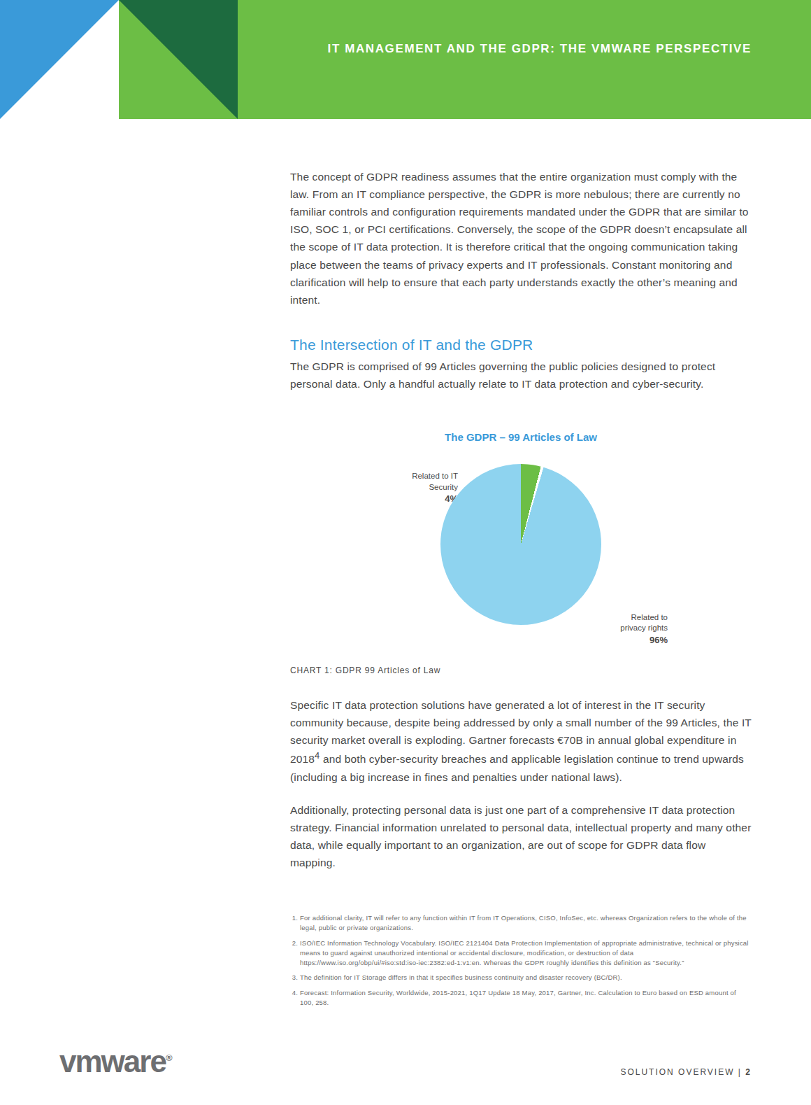IT MANAGEMENT AND THE GDPR: THE VMWARE PERSPECTIVE
The concept of GDPR readiness assumes that the entire organization must comply with the law. From an IT compliance perspective, the GDPR is more nebulous; there are currently no familiar controls and configuration requirements mandated under the GDPR that are similar to ISO, SOC 1, or PCI certifications. Conversely, the scope of the GDPR doesn’t encapsulate all the scope of IT data protection. It is therefore critical that the ongoing communication taking place between the teams of privacy experts and IT professionals. Constant monitoring and clarification will help to ensure that each party understands exactly the other’s meaning and intent.
The Intersection of IT and the GDPR
The GDPR is comprised of 99 Articles governing the public policies designed to protect personal data. Only a handful actually relate to IT data protection and cyber-security.
The GDPR – 99 Articles of Law
Related to IT
Security4%
Related to
privacy rights96%
CHART 1: GDPR 99 Articles of Law
Specific IT data protection solutions have generated a lot of interest in the IT security community because, despite being addressed by only a small number of the 99 Articles, the IT security market overall is exploding. Gartner forecasts €70B in annual global expenditure in 20184 and both cyber-security breaches and applicable legislation continue to trend upwards (including a big increase in fines and penalties under national laws).
Additionally, protecting personal data is just one part of a comprehensive IT data protection strategy. Financial information unrelated to personal data, intellectual property and many other data, while equally important to an organization, are out of scope for GDPR data flow mapping.
For additional clarity, IT will refer to any function within IT from IT Operations, CISO, InfoSec, etc. whereas Organization refers to the whole of the legal, public or private organizations.
ISO/IEC Information Technology Vocabulary. ISO/IEC 2121404 Data Protection Implementation of appropriate administrative, technical or physical means to guard against unauthorized intentional or accidental disclosure, modification, or destruction of data https://www.iso.org/obp/ui/#iso:std:iso-iec:2382:ed-1:v1:en. Whereas the GDPR roughly identifies this definition as “Security.”
The definition for IT Storage differs in that it specifies business continuity and disaster recovery (BC/DR).
Forecast: Information Security, Worldwide, 2015-2021, 1Q17 Update 18 May, 2017, Gartner, Inc. Calculation to Euro based on ESD amount of 100, 258.
vmware®
SOLUTION OVERVIEW | 2